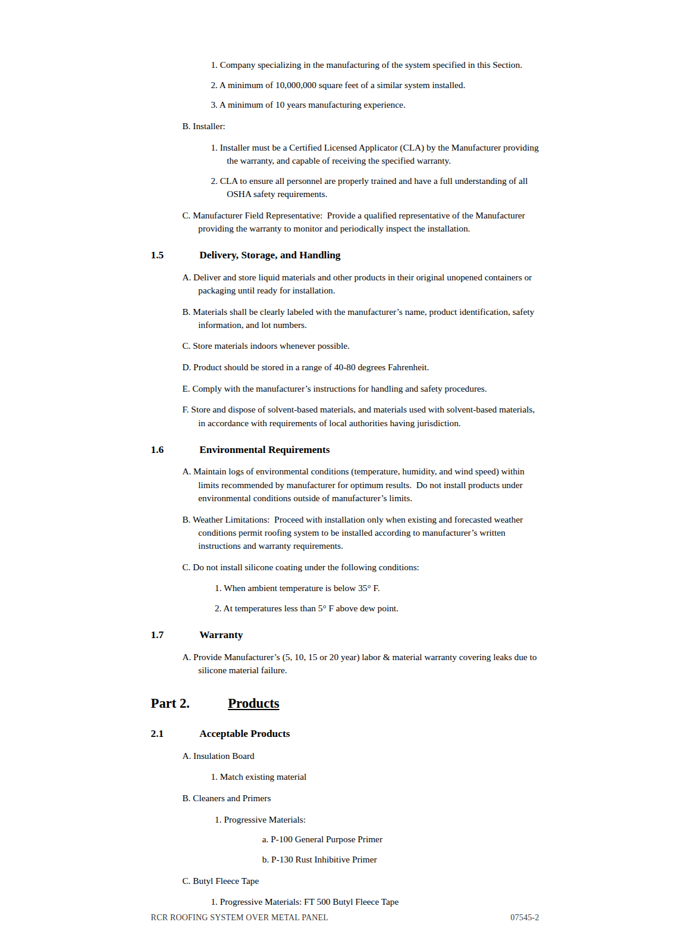1. Company specializing in the manufacturing of the system specified in this Section.
2. A minimum of 10,000,000 square feet of a similar system installed.
3. A minimum of 10 years manufacturing experience.
B. Installer:
1. Installer must be a Certified Licensed Applicator (CLA) by the Manufacturer providing the warranty, and capable of receiving the specified warranty.
2. CLA to ensure all personnel are properly trained and have a full understanding of all OSHA safety requirements.
C. Manufacturer Field Representative: Provide a qualified representative of the Manufacturer providing the warranty to monitor and periodically inspect the installation.
1.5 Delivery, Storage, and Handling
A. Deliver and store liquid materials and other products in their original unopened containers or packaging until ready for installation.
B. Materials shall be clearly labeled with the manufacturer’s name, product identification, safety information, and lot numbers.
C. Store materials indoors whenever possible.
D. Product should be stored in a range of 40-80 degrees Fahrenheit.
E. Comply with the manufacturer’s instructions for handling and safety procedures.
F. Store and dispose of solvent-based materials, and materials used with solvent-based materials, in accordance with requirements of local authorities having jurisdiction.
1.6 Environmental Requirements
A. Maintain logs of environmental conditions (temperature, humidity, and wind speed) within limits recommended by manufacturer for optimum results. Do not install products under environmental conditions outside of manufacturer’s limits.
B. Weather Limitations: Proceed with installation only when existing and forecasted weather conditions permit roofing system to be installed according to manufacturer’s written instructions and warranty requirements.
C. Do not install silicone coating under the following conditions:
1. When ambient temperature is below 35° F.
2. At temperatures less than 5° F above dew point.
1.7 Warranty
A. Provide Manufacturer’s (5, 10, 15 or 20 year) labor & material warranty covering leaks due to silicone material failure.
Part 2. Products
2.1 Acceptable Products
A. Insulation Board
1. Match existing material
B. Cleaners and Primers
1. Progressive Materials:
a. P-100 General Purpose Primer
b. P-130 Rust Inhibitive Primer
C. Butyl Fleece Tape
1. Progressive Materials: FT 500 Butyl Fleece Tape
RCR Roofing System Over Metal Panel 07545-2